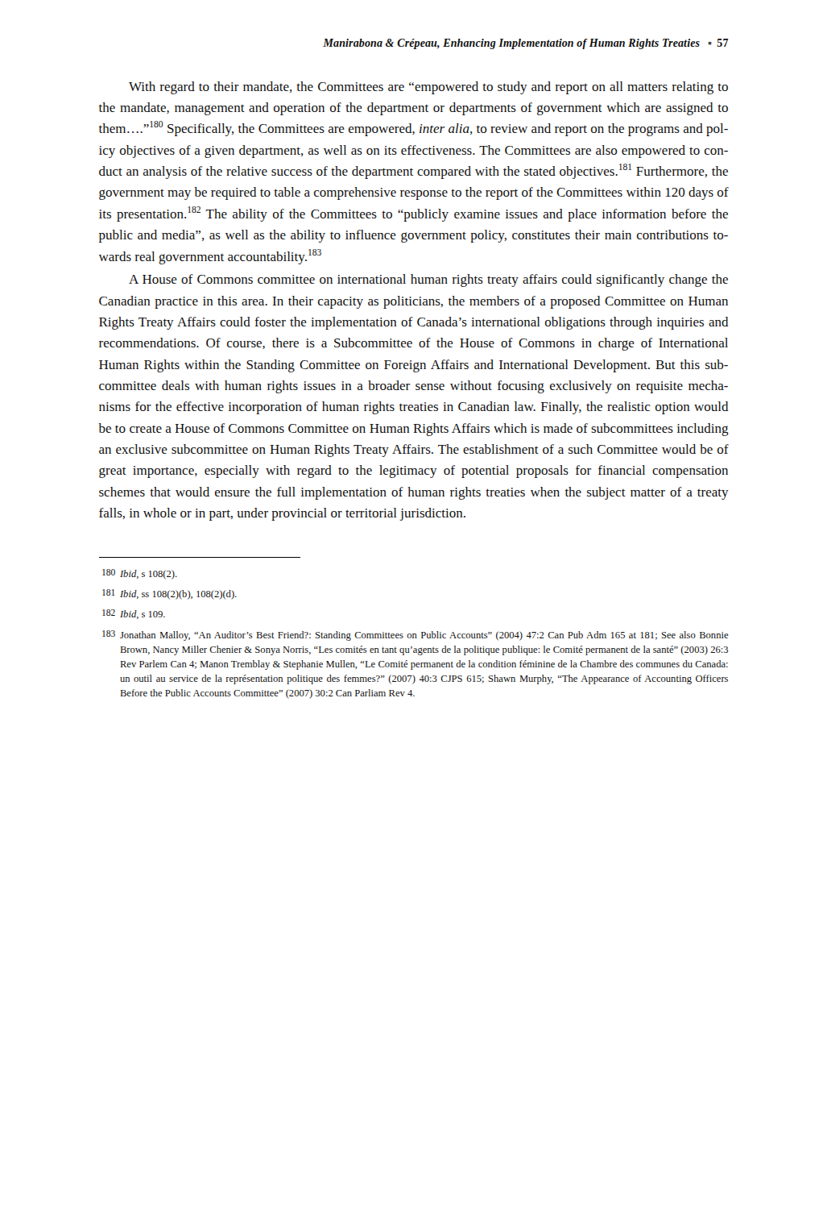Manirabona & Crépeau, Enhancing Implementation of Human Rights Treaties ▪57
With regard to their mandate, the Committees are “empowered to study and report on all matters relating to the mandate, management and operation of the department or departments of government which are assigned to them….”180 Specifically, the Committees are empowered, inter alia, to review and report on the programs and policy objectives of a given department, as well as on its effectiveness. The Committees are also empowered to conduct an analysis of the relative success of the department compared with the stated objectives.181 Furthermore, the government may be required to table a comprehensive response to the report of the Committees within 120 days of its presentation.182 The ability of the Committees to “publicly examine issues and place information before the public and media”, as well as the ability to influence government policy, constitutes their main contributions towards real government accountability.183
A House of Commons committee on international human rights treaty affairs could significantly change the Canadian practice in this area. In their capacity as politicians, the members of a proposed Committee on Human Rights Treaty Affairs could foster the implementation of Canada’s international obligations through inquiries and recommendations. Of course, there is a Subcommittee of the House of Commons in charge of International Human Rights within the Standing Committee on Foreign Affairs and International Development. But this subcommittee deals with human rights issues in a broader sense without focusing exclusively on requisite mechanisms for the effective incorporation of human rights treaties in Canadian law. Finally, the realistic option would be to create a House of Commons Committee on Human Rights Affairs which is made of subcommittees including an exclusive subcommittee on Human Rights Treaty Affairs. The establishment of a such Committee would be of great importance, especially with regard to the legitimacy of potential proposals for financial compensation schemes that would ensure the full implementation of human rights treaties when the subject matter of a treaty falls, in whole or in part, under provincial or territorial jurisdiction.
180 Ibid, s 108(2).
181 Ibid, ss 108(2)(b), 108(2)(d).
182 Ibid, s 109.
183 Jonathan Malloy, “An Auditor’s Best Friend?: Standing Committees on Public Accounts” (2004) 47:2 Can Pub Adm 165 at 181; See also Bonnie Brown, Nancy Miller Chenier & Sonya Norris, “Les comités en tant qu’agents de la politique publique: le Comité permanent de la santé” (2003) 26:3 Rev Parlem Can 4; Manon Tremblay & Stephanie Mullen, “Le Comité permanent de la condition féminine de la Chambre des communes du Canada: un outil au service de la représentation politique des femmes?” (2007) 40:3 CJPS 615; Shawn Murphy, “The Appearance of Accounting Officers Before the Public Accounts Committee” (2007) 30:2 Can Parliam Rev 4.